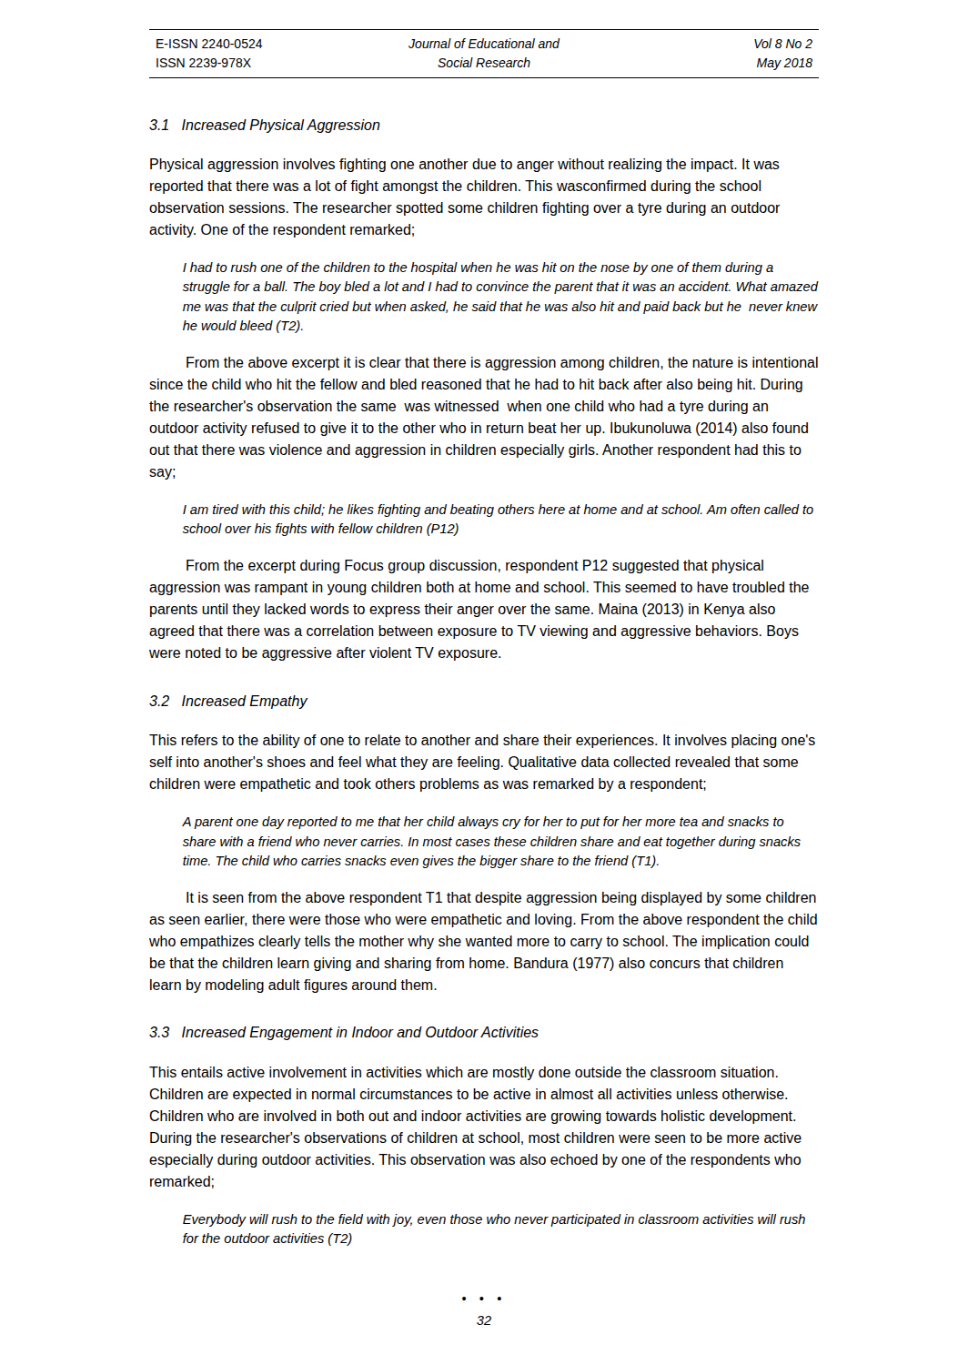| E-ISSN 2240-0524 ISSN 2239-978X | Journal of Educational and Social Research | Vol 8 No 2 May 2018 |
3.1 Increased Physical Aggression
Physical aggression involves fighting one another due to anger without realizing the impact. It was reported that there was a lot of fight amongst the children. This wasconfirmed during the school observation sessions. The researcher spotted some children fighting over a tyre during an outdoor activity. One of the respondent remarked;
I had to rush one of the children to the hospital when he was hit on the nose by one of them during a struggle for a ball. The boy bled a lot and I had to convince the parent that it was an accident. What amazed me was that the culprit cried but when asked, he said that he was also hit and paid back but he never knew he would bleed (T2).
From the above excerpt it is clear that there is aggression among children, the nature is intentional since the child who hit the fellow and bled reasoned that he had to hit back after also being hit. During the researcher's observation the same was witnessed when one child who had a tyre during an outdoor activity refused to give it to the other who in return beat her up. Ibukunoluwa (2014) also found out that there was violence and aggression in children especially girls. Another respondent had this to say;
I am tired with this child; he likes fighting and beating others here at home and at school. Am often called to school over his fights with fellow children (P12)
From the excerpt during Focus group discussion, respondent P12 suggested that physical aggression was rampant in young children both at home and school. This seemed to have troubled the parents until they lacked words to express their anger over the same. Maina (2013) in Kenya also agreed that there was a correlation between exposure to TV viewing and aggressive behaviors. Boys were noted to be aggressive after violent TV exposure.
3.2 Increased Empathy
This refers to the ability of one to relate to another and share their experiences. It involves placing one's self into another's shoes and feel what they are feeling. Qualitative data collected revealed that some children were empathetic and took others problems as was remarked by a respondent;
A parent one day reported to me that her child always cry for her to put for her more tea and snacks to share with a friend who never carries. In most cases these children share and eat together during snacks time. The child who carries snacks even gives the bigger share to the friend (T1).
It is seen from the above respondent T1 that despite aggression being displayed by some children as seen earlier, there were those who were empathetic and loving. From the above respondent the child who empathizes clearly tells the mother why she wanted more to carry to school. The implication could be that the children learn giving and sharing from home. Bandura (1977) also concurs that children learn by modeling adult figures around them.
3.3 Increased Engagement in Indoor and Outdoor Activities
This entails active involvement in activities which are mostly done outside the classroom situation. Children are expected in normal circumstances to be active in almost all activities unless otherwise. Children who are involved in both out and indoor activities are growing towards holistic development. During the researcher's observations of children at school, most children were seen to be more active especially during outdoor activities. This observation was also echoed by one of the respondents who remarked;
Everybody will rush to the field with joy, even those who never participated in classroom activities will rush for the outdoor activities (T2)
• • • 32